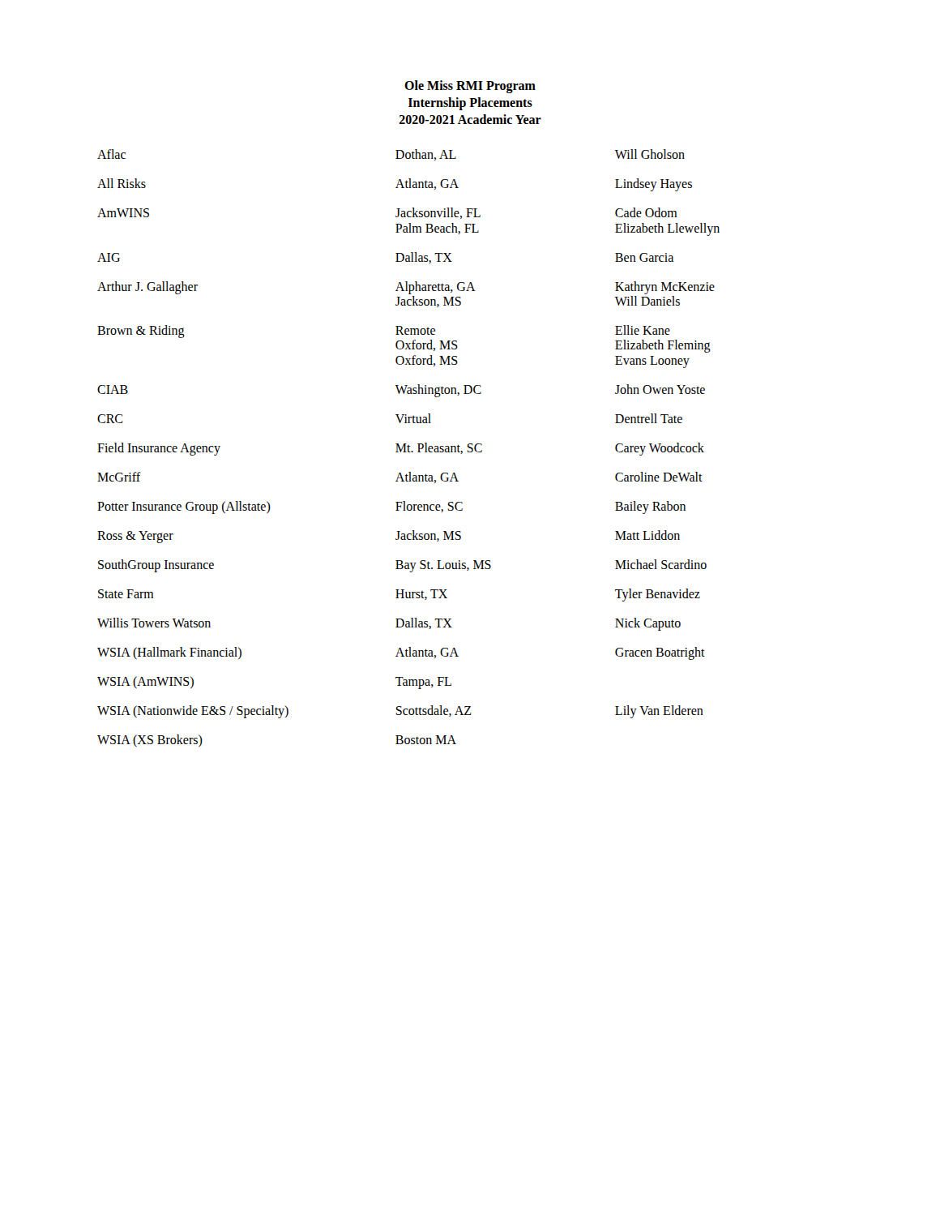Ole Miss RMI Program
Internship Placements
2020-2021 Academic Year
| Aflac | Dothan, AL | Will Gholson |
| All Risks | Atlanta, GA | Lindsey Hayes |
| AmWINS | Jacksonville, FL Palm Beach, FL | Cade Odom Elizabeth Llewellyn |
| AIG | Dallas, TX | Ben Garcia |
| Arthur J. Gallagher | Alpharetta, GA Jackson, MS | Kathryn McKenzie Will Daniels |
| Brown & Riding | Remote Oxford, MS Oxford, MS | Ellie Kane Elizabeth Fleming Evans Looney |
| CIAB | Washington, DC | John Owen Yoste |
| CRC | Virtual | Dentrell Tate |
| Field Insurance Agency | Mt. Pleasant, SC | Carey Woodcock |
| McGriff | Atlanta, GA | Caroline DeWalt |
| Potter Insurance Group (Allstate) | Florence, SC | Bailey Rabon |
| Ross & Yerger | Jackson, MS | Matt Liddon |
| SouthGroup Insurance | Bay St. Louis, MS | Michael Scardino |
| State Farm | Hurst, TX | Tyler Benavidez |
| Willis Towers Watson | Dallas, TX | Nick Caputo |
| WSIA (Hallmark Financial) | Atlanta, GA | Gracen Boatright |
| WSIA (AmWINS) | Tampa, FL | |
| WSIA (Nationwide E&S / Specialty) | Scottsdale, AZ | Lily Van Elderen |
| WSIA (XS Brokers) | Boston MA | |